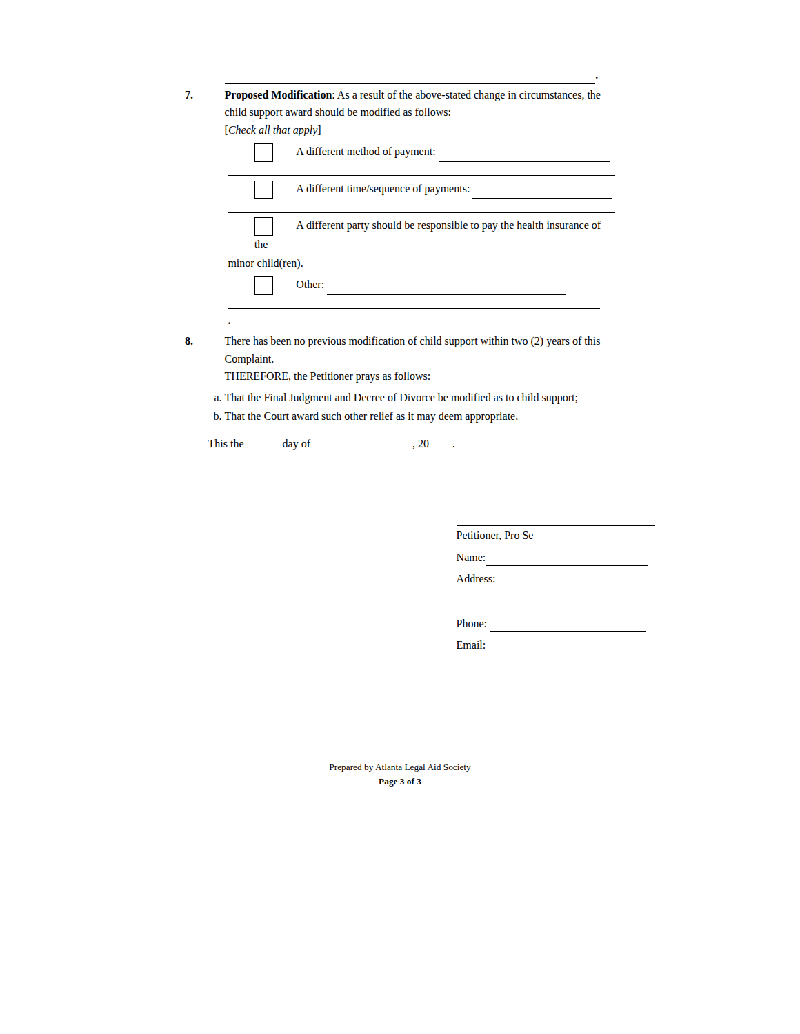.
7.
Proposed Modification: As a result of the above-stated change in circumstances, the child support award should be modified as follows:
[Check all that apply]
A different method of payment:
A different time/sequence of payments:
A different party should be responsible to pay the health insurance of the
minor child(ren).
Other:
.
8.
There has been no previous modification of child support within two (2) years of this Complaint.
THEREFORE, the Petitioner prays as follows:
That the Final Judgment and Decree of Divorce be modified as to child support;
That the Court award such other relief as it may deem appropriate.
This the day of , 20 .
Petitioner, Pro Se
Name:
Address:
Phone:
Email:
Prepared by Atlanta Legal Aid Society
Page 3 of 3